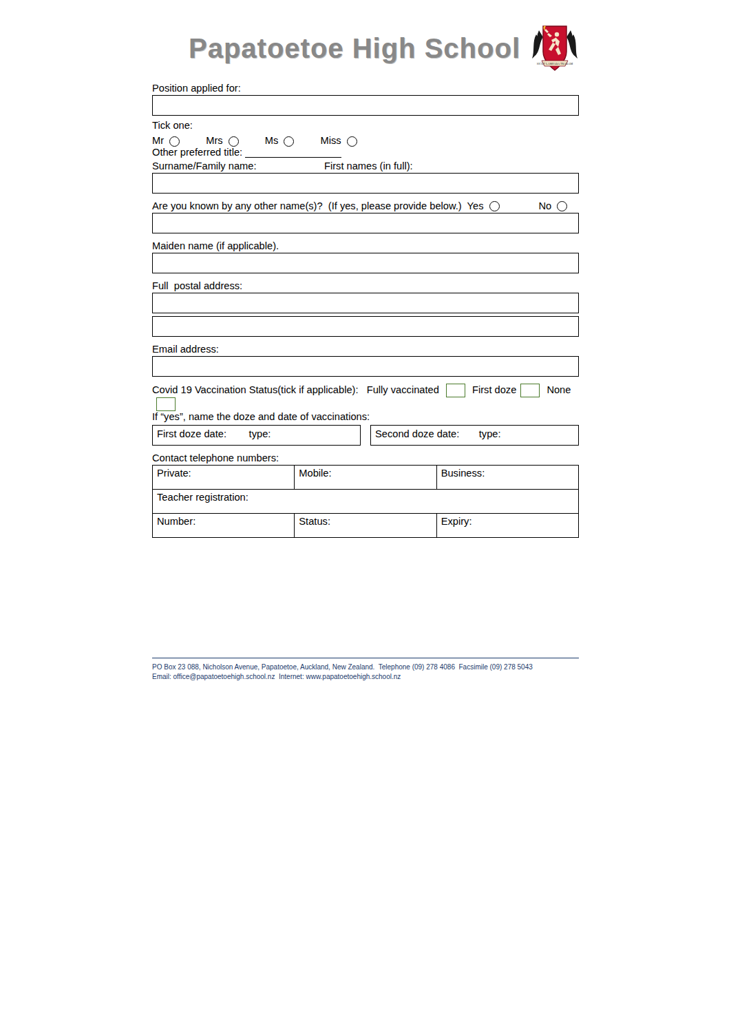Papatoetoe High School
SICUT LAMPADA TRADAM
Position applied for:
Tick one:
Mr Mrs Ms Miss Other preferred title:
Surname/Family name:
First names (in full):
Are you known by any other name(s)? (If yes, please provide below.) Yes No
Maiden name (if applicable).
Full postal address:
Email address:
Covid 19 Vaccination Status(tick if applicable): Fully vaccinated First doze None
If “yes”, name the doze and date of vaccinations:
First doze date: type:
Second doze date: type:
Contact telephone numbers:
| Private: | Mobile: | Business: |
| Teacher registration: |
| Number: | Status: | Expiry: |
PO Box 23 088, Nicholson Avenue, Papatoetoe, Auckland, New Zealand. Telephone (09) 278 4086 Facsimile (09) 278 5043
Email: office@papatoetoehigh.school.nz Internet: www.papatoetoehigh.school.nz